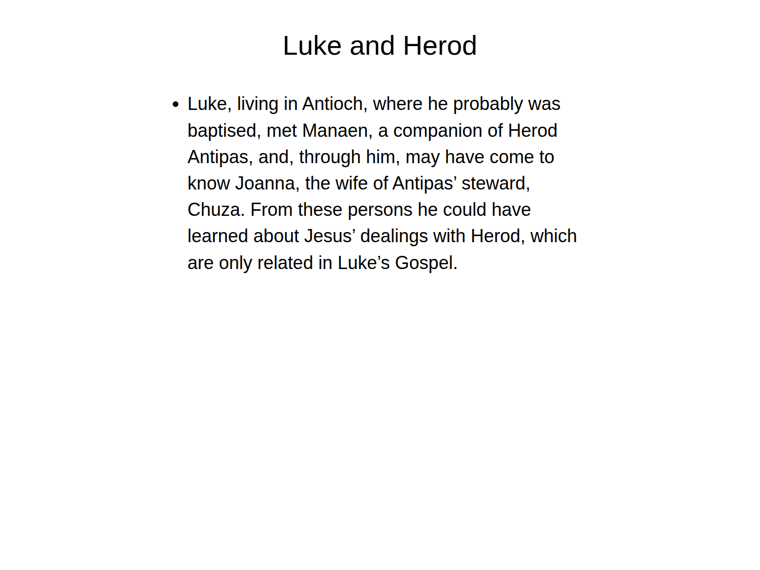Luke and Herod
Luke, living in Antioch, where he probably was baptised, met Manaen, a companion of Herod Antipas, and, through him, may have come to know Joanna, the wife of Antipas’ steward, Chuza. From these persons he could have learned about Jesus’ dealings with Herod, which are only related in Luke’s Gospel.